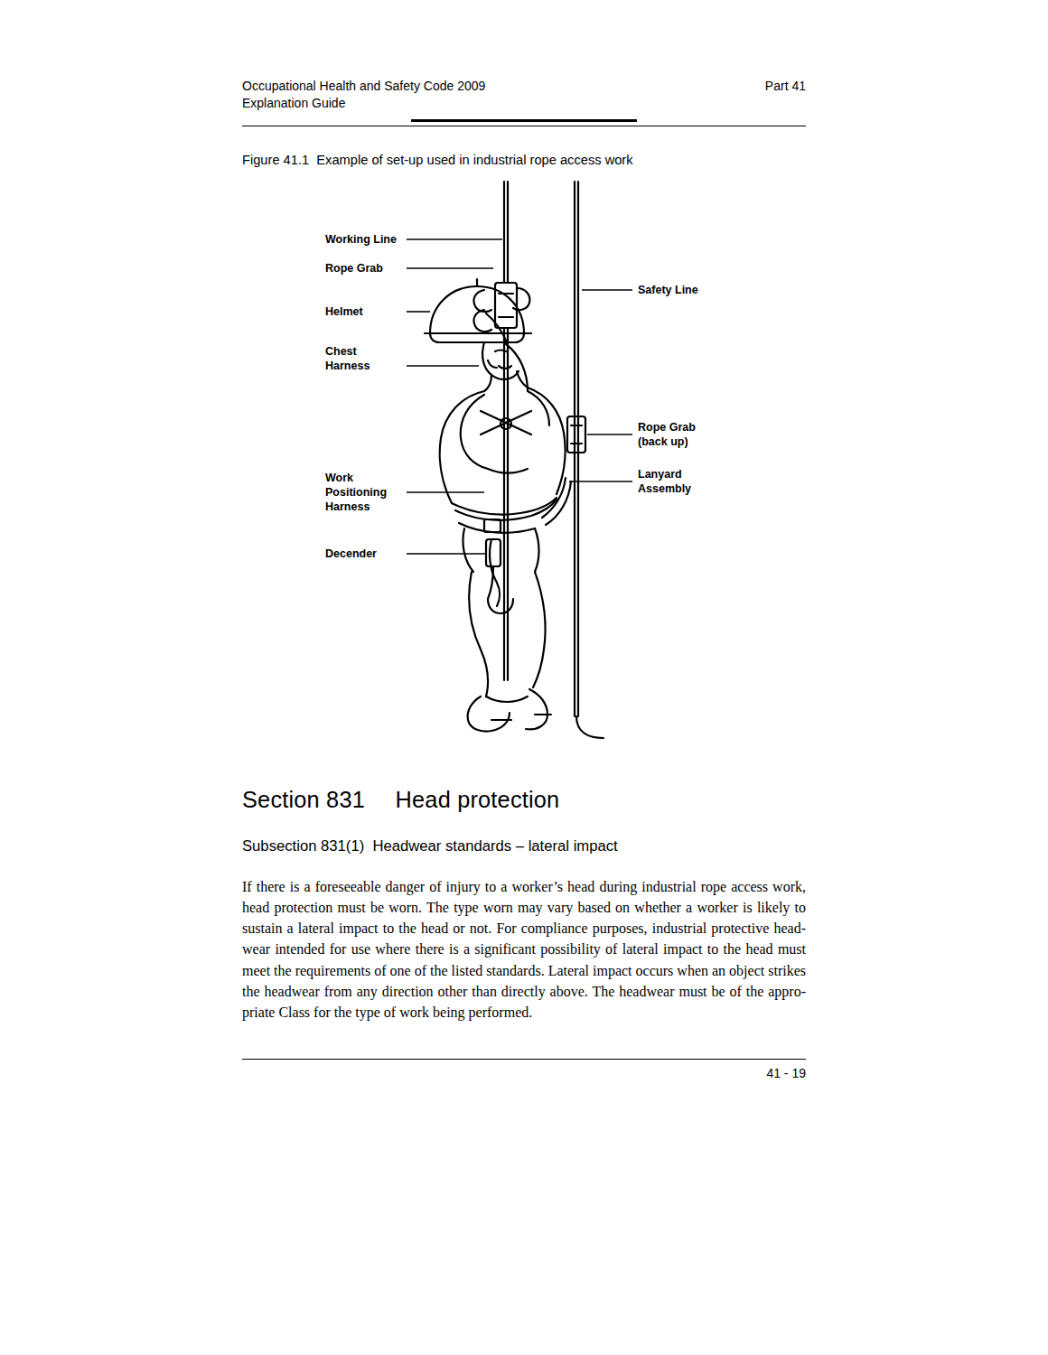Occupational Health and Safety Code 2009
Explanation Guide
Part 41
Figure 41.1 Example of set-up used in industrial rope access work
Example of set-up used in industrial rope access work Line drawing of a worker suspended on two vertical ropes. Labels on the left point to the Working Line, Rope Grab, Helmet, Chest Harness, Work Positioning Harness and Decender. Labels on the right point to the Safety Line, Rope Grab (back up) and Lanyard Assembly. Working Line Rope Grab Helmet Chest Harness Work Positioning Harness Decender Safety Line Rope Grab (back up) Lanyard Assembly
Section 831 Head protection
Subsection 831(1) Headwear standards – lateral impact
If there is a foreseeable danger of injury to a worker’s head during industrial rope access work, head protection must be worn. The type worn may vary based on whether a worker is likely to sustain a lateral impact to the head or not. For compliance purposes, industrial protective headwear intended for use where there is a significant possibility of lateral impact to the head must meet the requirements of one of the listed standards. Lateral impact occurs when an object strikes the headwear from any direction other than directly above. The headwear must be of the appropriate Class for the type of work being performed.
41 - 19